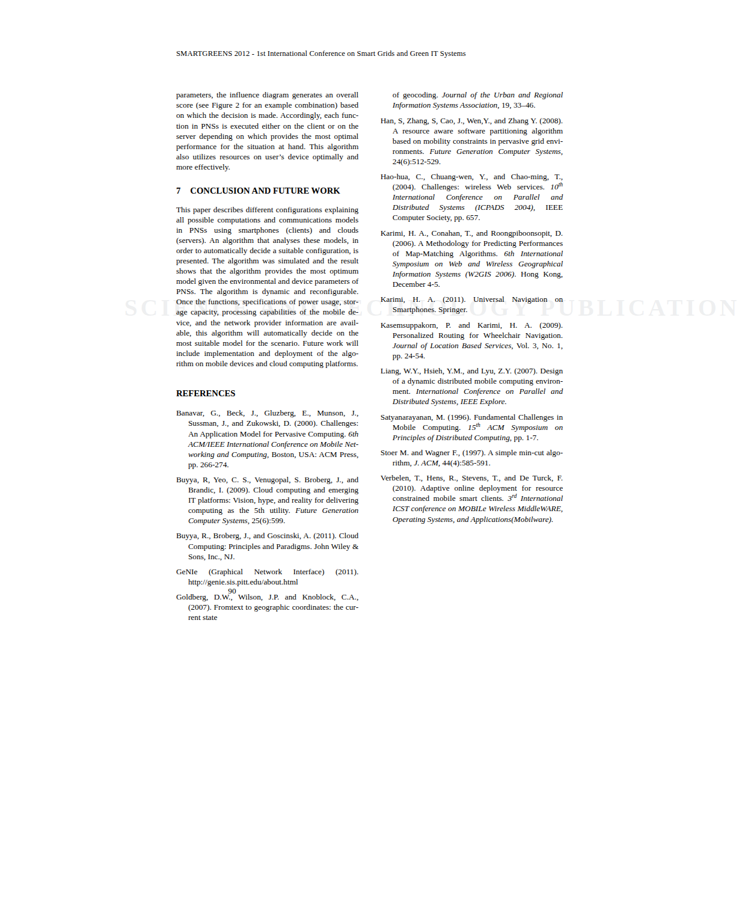SCIENCE AND TECHNOLOGY PUBLICATIONS
SMARTGREENS 2012 - 1st International Conference on Smart Grids and Green IT Systems
parameters, the influence diagram generates an overall score (see Figure 2 for an example combination) based on which the decision is made. Accordingly, each function in PNSs is executed either on the client or on the server depending on which provides the most optimal performance for the situation at hand. This algorithm also utilizes resources on user’s device optimally and more effectively.
7 CONCLUSION AND FUTURE WORK
This paper describes different configurations explaining all possible computations and communications models in PNSs using smartphones (clients) and clouds (servers). An algorithm that analyses these models, in order to automatically decide a suitable configuration, is presented. The algorithm was simulated and the result shows that the algorithm provides the most optimum model given the environmental and device parameters of PNSs. The algorithm is dynamic and reconfigurable. Once the functions, specifications of power usage, storage capacity, processing capabilities of the mobile device, and the network provider information are available, this algorithm will automatically decide on the most suitable model for the scenario. Future work will include implementation and deployment of the algorithm on mobile devices and cloud computing platforms.
REFERENCES
Banavar, G., Beck, J., Gluzberg, E., Munson, J., Sussman, J., and Zukowski, D. (2000). Challenges: An Application Model for Pervasive Computing. 6th ACM/IEEE International Conference on Mobile Net-working and Computing, Boston, USA: ACM Press, pp. 266-274.
Buyya, R, Yeo, C. S., Venugopal, S. Broberg, J., and Brandic, I. (2009). Cloud computing and emerging IT platforms: Vision, hype, and reality for delivering computing as the 5th utility. Future Generation Computer Systems, 25(6):599.
Buyya, R., Broberg, J., and Goscinski, A. (2011). Cloud Computing: Principles and Paradigms. John Wiley & Sons, Inc., NJ.
GeNIe (Graphical Network Interface) (2011). http://genie.sis.pitt.edu/about.html
Goldberg, D.W., Wilson, J.P. and Knoblock, C.A., (2007). Fromtext to geographic coordinates: the current state
of geocoding. Journal of the Urban and Regional Information Systems Association, 19, 33–46.
Han, S, Zhang, S, Cao, J., Wen,Y., and Zhang Y. (2008). A resource aware software partitioning algorithm based on mobility constraints in pervasive grid environments. Future Generation Computer Systems, 24(6):512-529.
Hao-hua, C., Chuang-wen, Y., and Chao-ming, T., (2004). Challenges: wireless Web services. 10th International Conference on Parallel and Distributed Systems (ICPADS 2004), IEEE Computer Society, pp. 657.
Karimi, H. A., Conahan, T., and Roongpiboonsopit, D. (2006). A Methodology for Predicting Performances of Map-Matching Algorithms. 6th International Symposium on Web and Wireless Geographical Information Systems (W2GIS 2006). Hong Kong, December 4-5.
Karimi, H. A. (2011). Universal Navigation on Smartphones. Springer.
Kasemsuppakorn, P. and Karimi, H. A. (2009). Personalized Routing for Wheelchair Navigation. Journal of Location Based Services, Vol. 3, No. 1, pp. 24-54.
Liang, W.Y., Hsieh, Y.M., and Lyu, Z.Y. (2007). Design of a dynamic distributed mobile computing environment. International Conference on Parallel and Distributed Systems, IEEE Explore.
Satyanarayanan, M. (1996). Fundamental Challenges in Mobile Computing. 15th ACM Symposium on Principles of Distributed Computing, pp. 1-7.
Stoer M. and Wagner F., (1997). A simple min-cut algorithm, J. ACM, 44(4):585-591.
Verbelen, T., Hens, R., Stevens, T., and De Turck, F. (2010). Adaptive online deployment for resource constrained mobile smart clients. 3rd International ICST conference on MOBILe Wireless MiddleWARE, Operating Systems, and Applications(Mobilware).
90